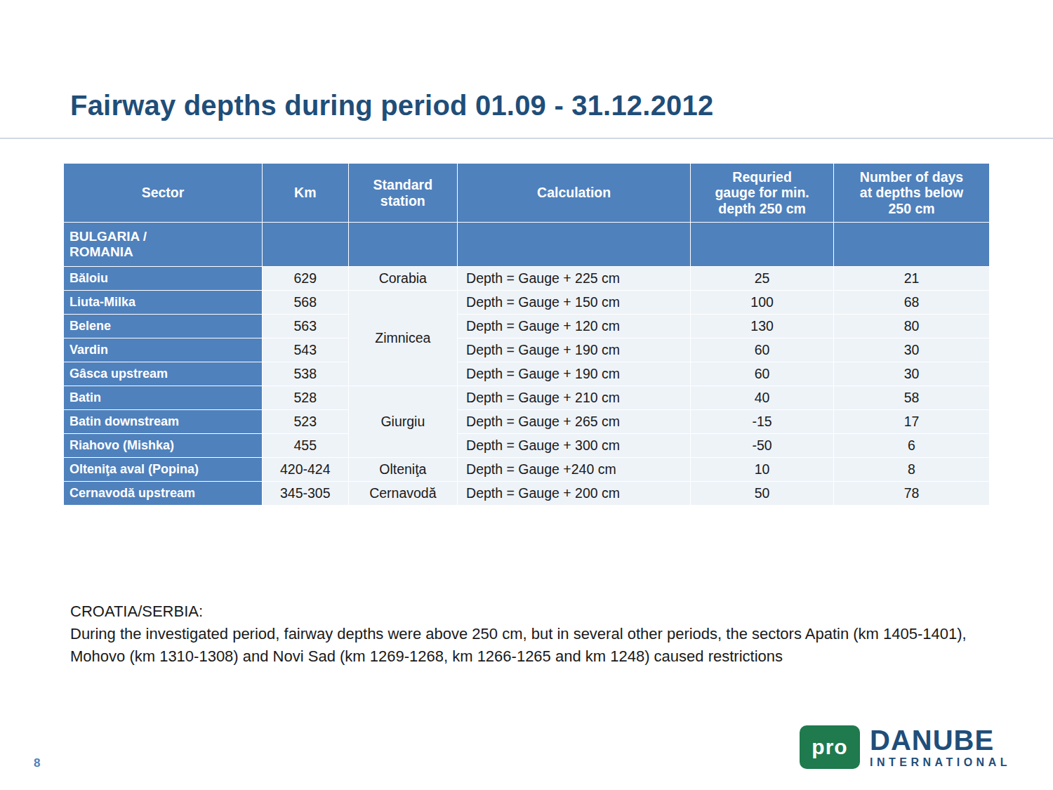Fairway depths during period 01.09 - 31.12.2012
| Sector | Km | Standard station | Calculation | Requried gauge for min. depth 250 cm | Number of days at depths below 250 cm |
| --- | --- | --- | --- | --- | --- |
| BULGARIA / ROMANIA | | | | | |
| Băloiu | 629 | Corabia | Depth = Gauge + 225 cm | 25 | 21 |
| Liuta-Milka | 568 | Zimnicea | Depth = Gauge + 150 cm | 100 | 68 |
| Belene | 563 | Depth = Gauge + 120 cm | 130 | 80 |
| Vardin | 543 | Depth = Gauge + 190 cm | 60 | 30 |
| Gâsca upstream | 538 | Depth = Gauge + 190 cm | 60 | 30 |
| Batin | 528 | Giurgiu | Depth = Gauge + 210 cm | 40 | 58 |
| Batin downstream | 523 | Depth = Gauge + 265 cm | -15 | 17 |
| Riahovo (Mishka) | 455 | Depth = Gauge + 300 cm | -50 | 6 |
| Olteniţa aval (Popina) | 420-424 | Olteniţa | Depth = Gauge +240 cm | 10 | 8 |
| Cernavodă upstream | 345-305 | Cernavodă | Depth = Gauge + 200 cm | 50 | 78 |
CROATIA/SERBIA:
During the investigated period, fairway depths were above 250 cm, but in several other periods, the sectors Apatin (km 1405-1401), Mohovo (km 1310-1308) and Novi Sad (km 1269-1268, km 1266-1265 and km 1248) caused restrictions
8
pro
DANUBE
INTERNATIONAL